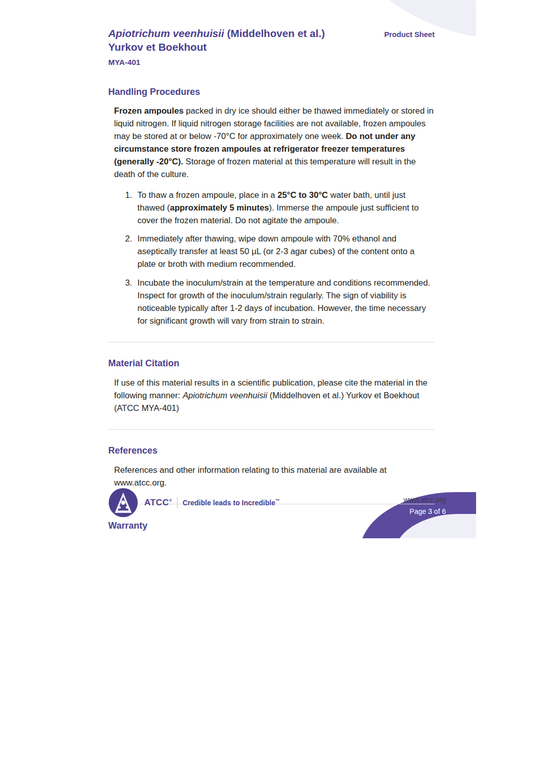Apiotrichum veenhuisii (Middelhoven et al.) Yurkov et Boekhout
Product Sheet
MYA-401
Handling Procedures
Frozen ampoules packed in dry ice should either be thawed immediately or stored in liquid nitrogen. If liquid nitrogen storage facilities are not available, frozen ampoules may be stored at or below -70°C for approximately one week. Do not under any circumstance store frozen ampoules at refrigerator freezer temperatures (generally -20°C). Storage of frozen material at this temperature will result in the death of the culture.
To thaw a frozen ampoule, place in a 25°C to 30°C water bath, until just thawed (approximately 5 minutes). Immerse the ampoule just sufficient to cover the frozen material. Do not agitate the ampoule.
Immediately after thawing, wipe down ampoule with 70% ethanol and aseptically transfer at least 50 µL (or 2-3 agar cubes) of the content onto a plate or broth with medium recommended.
Incubate the inoculum/strain at the temperature and conditions recommended. Inspect for growth of the inoculum/strain regularly. The sign of viability is noticeable typically after 1-2 days of incubation. However, the time necessary for significant growth will vary from strain to strain.
Material Citation
If use of this material results in a scientific publication, please cite the material in the following manner: Apiotrichum veenhuisii (Middelhoven et al.) Yurkov et Boekhout (ATCC MYA-401)
References
References and other information relating to this material are available at www.atcc.org.
Warranty
ATCC® Credible leads to Incredible™
www.atcc.org
Page 3 of 6